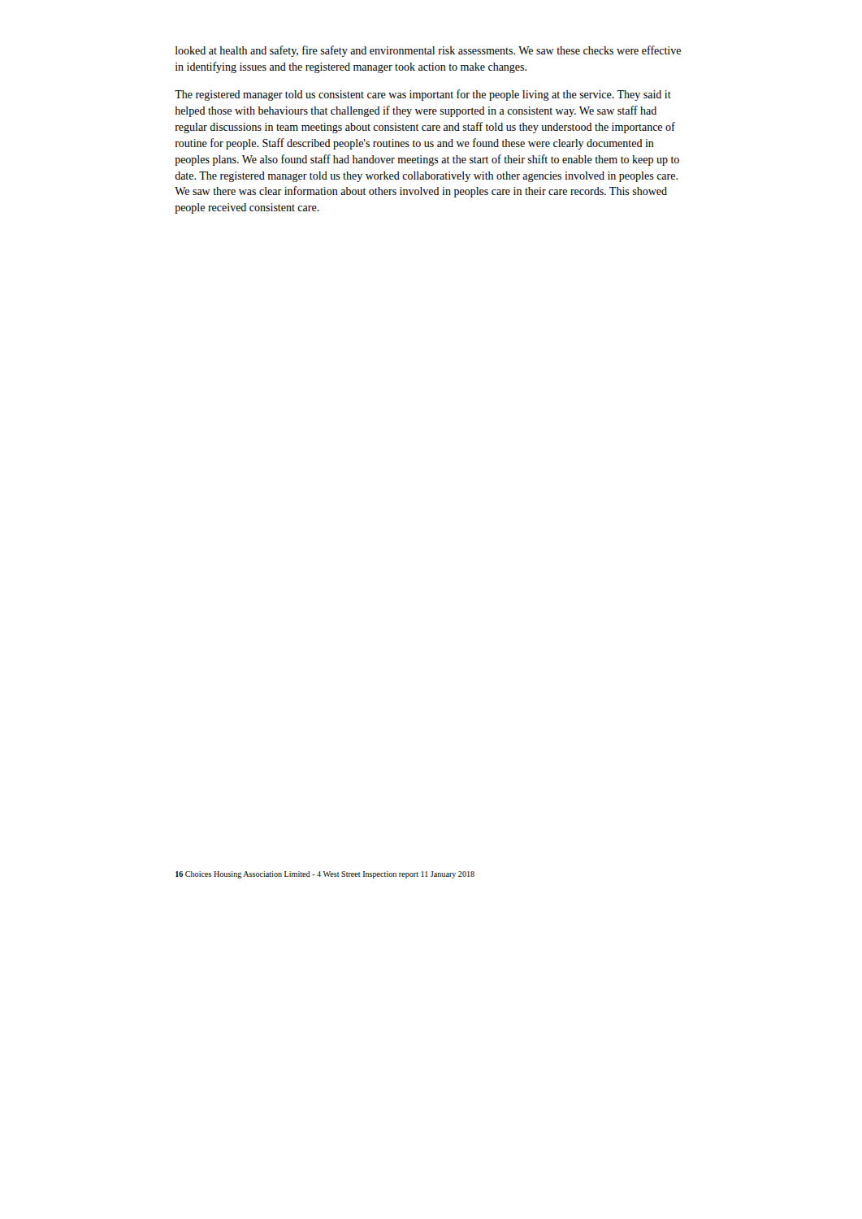looked at health and safety, fire safety and environmental risk assessments. We saw these checks were effective in identifying issues and the registered manager took action to make changes.
The registered manager told us consistent care was important for the people living at the service. They said it helped those with behaviours that challenged if they were supported in a consistent way. We saw staff had regular discussions in team meetings about consistent care and staff told us they understood the importance of routine for people. Staff described people's routines to us and we found these were clearly documented in peoples plans. We also found staff had handover meetings at the start of their shift to enable them to keep up to date. The registered manager told us they worked collaboratively with other agencies involved in peoples care. We saw there was clear information about others involved in peoples care in their care records. This showed people received consistent care.
16 Choices Housing Association Limited - 4 West Street Inspection report 11 January 2018